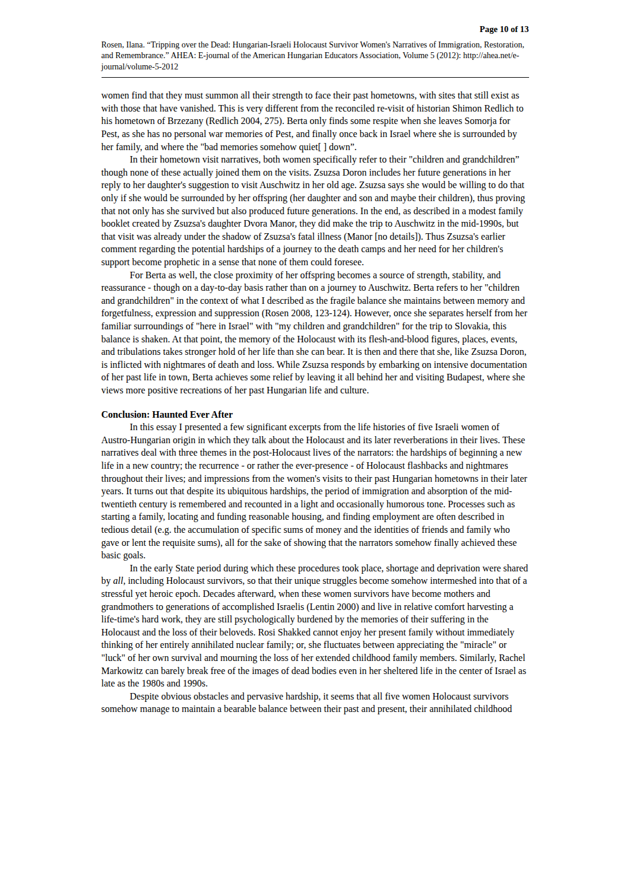Page 10 of 13
Rosen, Ilana. “Tripping over the Dead: Hungarian-Israeli Holocaust Survivor Women's Narratives of Immigration, Restoration, and Remembrance.” AHEA: E-journal of the American Hungarian Educators Association, Volume 5 (2012): http://ahea.net/e-journal/volume-5-2012
women find that they must summon all their strength to face their past hometowns, with sites that still exist as with those that have vanished. This is very different from the reconciled re-visit of historian Shimon Redlich to his hometown of Brzezany (Redlich 2004, 275). Berta only finds some respite when she leaves Somorja for Pest, as she has no personal war memories of Pest, and finally once back in Israel where she is surrounded by her family, and where the "bad memories somehow quiet[ ] down”.
In their hometown visit narratives, both women specifically refer to their "children and grandchildren” though none of these actually joined them on the visits. Zsuzsa Doron includes her future generations in her reply to her daughter's suggestion to visit Auschwitz in her old age. Zsuzsa says she would be willing to do that only if she would be surrounded by her offspring (her daughter and son and maybe their children), thus proving that not only has she survived but also produced future generations. In the end, as described in a modest family booklet created by Zsuzsa's daughter Dvora Manor, they did make the trip to Auschwitz in the mid-1990s, but that visit was already under the shadow of Zsuzsa's fatal illness (Manor [no details]). Thus Zsuzsa's earlier comment regarding the potential hardships of a journey to the death camps and her need for her children's support become prophetic in a sense that none of them could foresee.
For Berta as well, the close proximity of her offspring becomes a source of strength, stability, and reassurance - though on a day-to-day basis rather than on a journey to Auschwitz. Berta refers to her "children and grandchildren" in the context of what I described as the fragile balance she maintains between memory and forgetfulness, expression and suppression (Rosen 2008, 123-124). However, once she separates herself from her familiar surroundings of "here in Israel" with "my children and grandchildren" for the trip to Slovakia, this balance is shaken. At that point, the memory of the Holocaust with its flesh-and-blood figures, places, events, and tribulations takes stronger hold of her life than she can bear. It is then and there that she, like Zsuzsa Doron, is inflicted with nightmares of death and loss. While Zsuzsa responds by embarking on intensive documentation of her past life in town, Berta achieves some relief by leaving it all behind her and visiting Budapest, where she views more positive recreations of her past Hungarian life and culture.
Conclusion: Haunted Ever After
In this essay I presented a few significant excerpts from the life histories of five Israeli women of Austro-Hungarian origin in which they talk about the Holocaust and its later reverberations in their lives. These narratives deal with three themes in the post-Holocaust lives of the narrators: the hardships of beginning a new life in a new country; the recurrence - or rather the ever-presence - of Holocaust flashbacks and nightmares throughout their lives; and impressions from the women's visits to their past Hungarian hometowns in their later years. It turns out that despite its ubiquitous hardships, the period of immigration and absorption of the mid-twentieth century is remembered and recounted in a light and occasionally humorous tone. Processes such as starting a family, locating and funding reasonable housing, and finding employment are often described in tedious detail (e.g. the accumulation of specific sums of money and the identities of friends and family who gave or lent the requisite sums), all for the sake of showing that the narrators somehow finally achieved these basic goals.
In the early State period during which these procedures took place, shortage and deprivation were shared by all, including Holocaust survivors, so that their unique struggles become somehow intermeshed into that of a stressful yet heroic epoch. Decades afterward, when these women survivors have become mothers and grandmothers to generations of accomplished Israelis (Lentin 2000) and live in relative comfort harvesting a life-time's hard work, they are still psychologically burdened by the memories of their suffering in the Holocaust and the loss of their beloveds. Rosi Shakked cannot enjoy her present family without immediately thinking of her entirely annihilated nuclear family; or, she fluctuates between appreciating the "miracle" or "luck" of her own survival and mourning the loss of her extended childhood family members. Similarly, Rachel Markowitz can barely break free of the images of dead bodies even in her sheltered life in the center of Israel as late as the 1980s and 1990s.
Despite obvious obstacles and pervasive hardship, it seems that all five women Holocaust survivors somehow manage to maintain a bearable balance between their past and present, their annihilated childhood